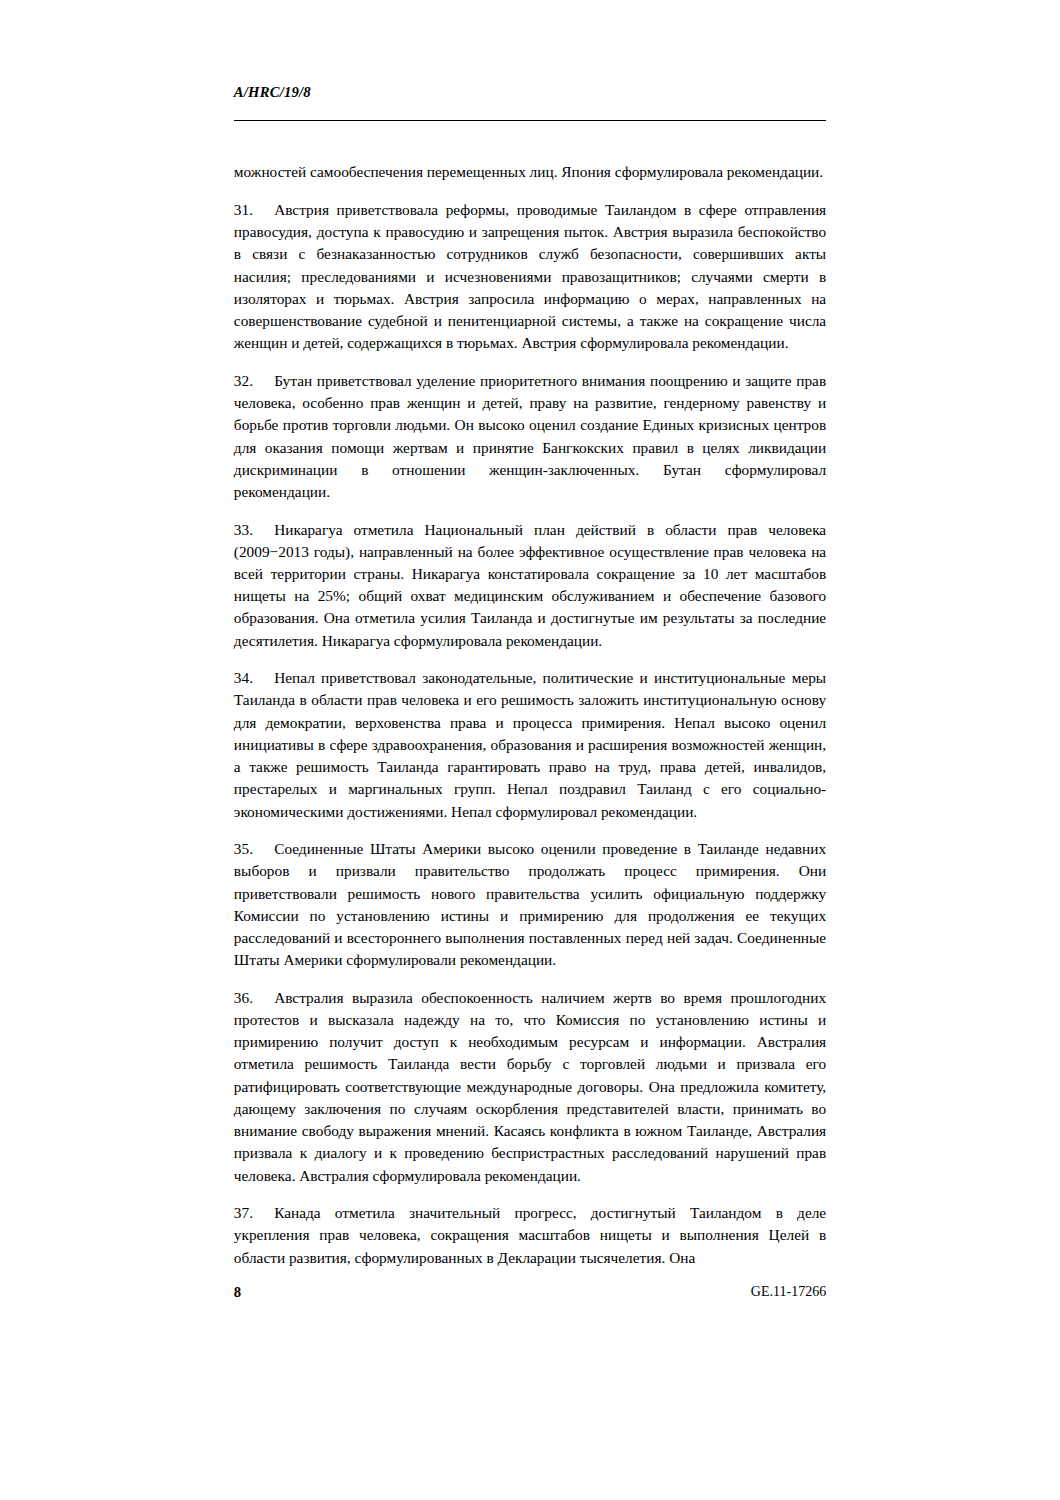A/HRC/19/8
можностей самообеспечения перемещенных лиц. Япония сформулировала рекомендации.
31. Австрия приветствовала реформы, проводимые Таиландом в сфере отправления правосудия, доступа к правосудию и запрещения пыток. Австрия выразила беспокойство в связи с безнаказанностью сотрудников служб безопасности, совершивших акты насилия; преследованиями и исчезновениями правозащитников; случаями смерти в изоляторах и тюрьмах. Австрия запросила информацию о мерах, направленных на совершенствование судебной и пенитенциарной системы, а также на сокращение числа женщин и детей, содержащихся в тюрьмах. Австрия сформулировала рекомендации.
32. Бутан приветствовал уделение приоритетного внимания поощрению и защите прав человека, особенно прав женщин и детей, праву на развитие, гендерному равенству и борьбе против торговли людьми. Он высоко оценил создание Единых кризисных центров для оказания помощи жертвам и принятие Бангкокских правил в целях ликвидации дискриминации в отношении женщин-заключенных. Бутан сформулировал рекомендации.
33. Никарагуа отметила Национальный план действий в области прав человека (2009−2013 годы), направленный на более эффективное осуществление прав человека на всей территории страны. Никарагуа констатировала сокращение за 10 лет масштабов нищеты на 25%; общий охват медицинским обслуживанием и обеспечение базового образования. Она отметила усилия Таиланда и достигнутые им результаты за последние десятилетия. Никарагуа сформулировала рекомендации.
34. Непал приветствовал законодательные, политические и институциональные меры Таиланда в области прав человека и его решимость заложить институциональную основу для демократии, верховенства права и процесса примирения. Непал высоко оценил инициативы в сфере здравоохранения, образования и расширения возможностей женщин, а также решимость Таиланда гарантировать право на труд, права детей, инвалидов, престарелых и маргинальных групп. Непал поздравил Таиланд с его социально-экономическими достижениями. Непал сформулировал рекомендации.
35. Соединенные Штаты Америки высоко оценили проведение в Таиланде недавних выборов и призвали правительство продолжать процесс примирения. Они приветствовали решимость нового правительства усилить официальную поддержку Комиссии по установлению истины и примирению для продолжения ее текущих расследований и всестороннего выполнения поставленных перед ней задач. Соединенные Штаты Америки сформулировали рекомендации.
36. Австралия выразила обеспокоенность наличием жертв во время прошлогодних протестов и высказала надежду на то, что Комиссия по установлению истины и примирению получит доступ к необходимым ресурсам и информации. Австралия отметила решимость Таиланда вести борьбу с торговлей людьми и призвала его ратифицировать соответствующие международные договоры. Она предложила комитету, дающему заключения по случаям оскорбления представителей власти, принимать во внимание свободу выражения мнений. Касаясь конфликта в южном Таиланде, Австралия призвала к диалогу и к проведению беспристрастных расследований нарушений прав человека. Австралия сформулировала рекомендации.
37. Канада отметила значительный прогресс, достигнутый Таиландом в деле укрепления прав человека, сокращения масштабов нищеты и выполнения Целей в области развития, сформулированных в Декларации тысячелетия. Она
8 GE.11-17266